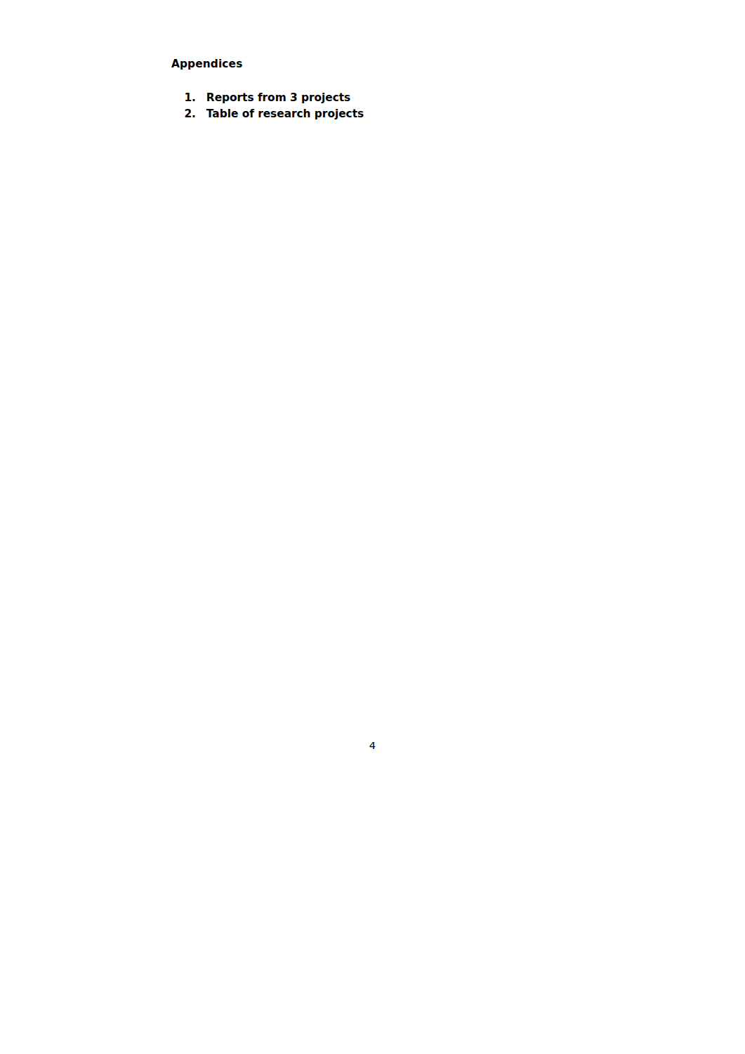Appendices
Reports from 3 projects
Table of research projects
4